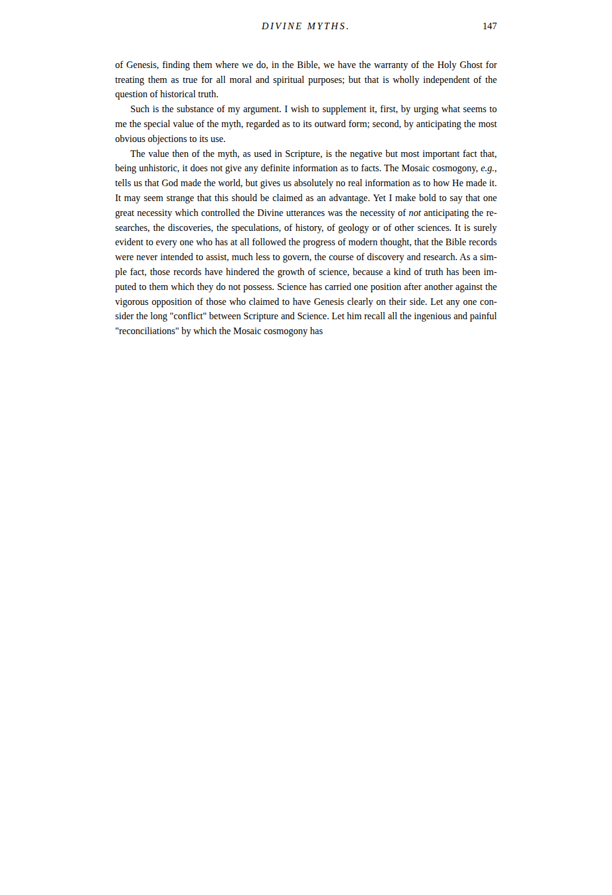Divine Myths.
147
of Genesis, finding them where we do, in the Bible, we have the warranty of the Holy Ghost for treating them as true for all moral and spiritual purposes; but that is wholly independent of the question of historical truth.
Such is the substance of my argument. I wish to supplement it, first, by urging what seems to me the special value of the myth, regarded as to its outward form; second, by anticipating the most obvious objections to its use.
The value then of the myth, as used in Scripture, is the negative but most important fact that, being unhistoric, it does not give any definite information as to facts. The Mosaic cosmogony, e.g., tells us that God made the world, but gives us absolutely no real information as to how He made it. It may seem strange that this should be claimed as an advantage. Yet I make bold to say that one great necessity which controlled the Divine utterances was the necessity of not anticipating the researches, the discoveries, the speculations, of history, of geology or of other sciences. It is surely evident to every one who has at all followed the progress of modern thought, that the Bible records were never intended to assist, much less to govern, the course of discovery and research. As a simple fact, those records have hindered the growth of science, because a kind of truth has been imputed to them which they do not possess. Science has carried one position after another against the vigorous opposition of those who claimed to have Genesis clearly on their side. Let any one consider the long "conflict" between Scripture and Science. Let him recall all the ingenious and painful "reconciliations" by which the Mosaic cosmogony has